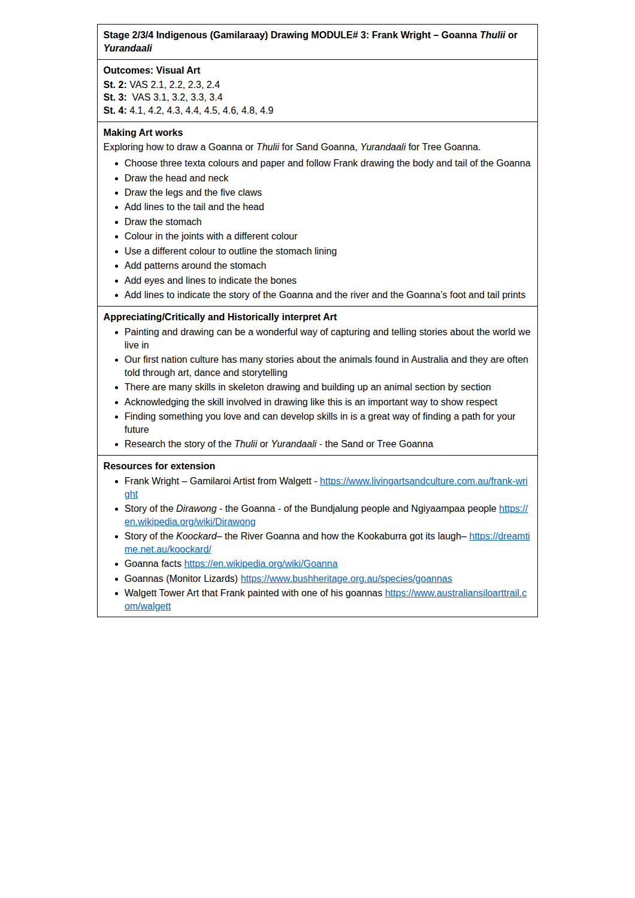| Stage 2/3/4 Indigenous (Gamilaraay) Drawing MODULE# 3: Frank Wright – Goanna Thulii or Yurandaali |
| Outcomes: Visual Art St. 2: VAS 2.1, 2.2, 2.3, 2.4 St. 3: VAS 3.1, 3.2, 3.3, 3.4 St. 4: 4.1, 4.2, 4.3, 4.4, 4.5, 4.6, 4.8, 4.9 |
| Making Art works Exploring how to draw a Goanna or Thulii for Sand Goanna, Yurandaali for Tree Goanna. Choose three texta colours and paper and follow Frank drawing the body and tail of the Goanna Draw the head and neck Draw the legs and the five claws Add lines to the tail and the head Draw the stomach Colour in the joints with a different colour Use a different colour to outline the stomach lining Add patterns around the stomach Add eyes and lines to indicate the bones Add lines to indicate the story of the Goanna and the river and the Goanna’s foot and tail prints |
| Appreciating/Critically and Historically interpret Art Painting and drawing can be a wonderful way of capturing and telling stories about the world we live in Our first nation culture has many stories about the animals found in Australia and they are often told through art, dance and storytelling There are many skills in skeleton drawing and building up an animal section by section Acknowledging the skill involved in drawing like this is an important way to show respect Finding something you love and can develop skills in is a great way of finding a path for your future Research the story of the Thulii or Yurandaali - the Sand or Tree Goanna |
| Resources for extension Frank Wright – Gamilaroi Artist from Walgett - https://www.livingartsandculture.com.au/frank-wright Story of the Dirawong - the Goanna - of the Bundjalung people and Ngiyaampaa people https://en.wikipedia.org/wiki/Dirawong Story of the Koockard – the River Goanna and how the Kookaburra got its laugh– https://dreamtime.net.au/koockard/ Goanna facts https://en.wikipedia.org/wiki/Goanna Goannas (Monitor Lizards) https://www.bushheritage.org.au/species/goannas Walgett Tower Art that Frank painted with one of his goannas https://www.australiansiloarttrail.com/walgett |